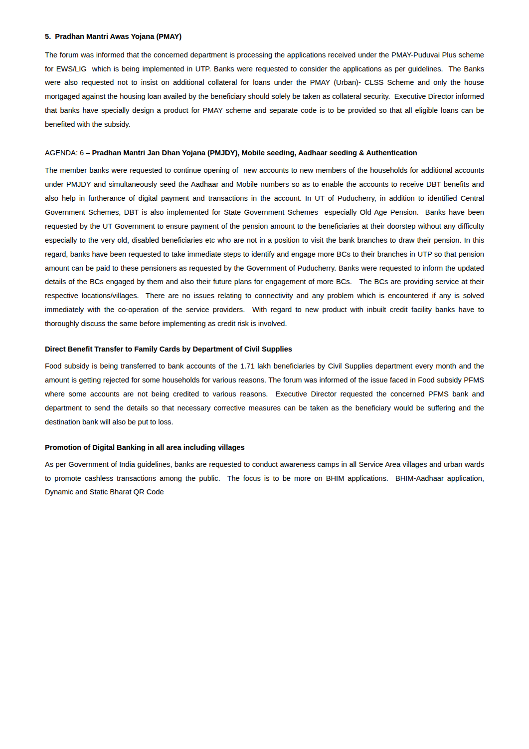5. Pradhan Mantri Awas Yojana (PMAY)
The forum was informed that the concerned department is processing the applications received under the PMAY-Puduvai Plus scheme for EWS/LIG which is being implemented in UTP. Banks were requested to consider the applications as per guidelines. The Banks were also requested not to insist on additional collateral for loans under the PMAY (Urban)- CLSS Scheme and only the house mortgaged against the housing loan availed by the beneficiary should solely be taken as collateral security. Executive Director informed that banks have specially design a product for PMAY scheme and separate code is to be provided so that all eligible loans can be benefited with the subsidy.
AGENDA: 6 – Pradhan Mantri Jan Dhan Yojana (PMJDY), Mobile seeding, Aadhaar seeding & Authentication
The member banks were requested to continue opening of new accounts to new members of the households for additional accounts under PMJDY and simultaneously seed the Aadhaar and Mobile numbers so as to enable the accounts to receive DBT benefits and also help in furtherance of digital payment and transactions in the account. In UT of Puducherry, in addition to identified Central Government Schemes, DBT is also implemented for State Government Schemes especially Old Age Pension. Banks have been requested by the UT Government to ensure payment of the pension amount to the beneficiaries at their doorstep without any difficulty especially to the very old, disabled beneficiaries etc who are not in a position to visit the bank branches to draw their pension. In this regard, banks have been requested to take immediate steps to identify and engage more BCs to their branches in UTP so that pension amount can be paid to these pensioners as requested by the Government of Puducherry. Banks were requested to inform the updated details of the BCs engaged by them and also their future plans for engagement of more BCs. The BCs are providing service at their respective locations/villages. There are no issues relating to connectivity and any problem which is encountered if any is solved immediately with the co-operation of the service providers. With regard to new product with inbuilt credit facility banks have to thoroughly discuss the same before implementing as credit risk is involved.
Direct Benefit Transfer to Family Cards by Department of Civil Supplies
Food subsidy is being transferred to bank accounts of the 1.71 lakh beneficiaries by Civil Supplies department every month and the amount is getting rejected for some households for various reasons. The forum was informed of the issue faced in Food subsidy PFMS where some accounts are not being credited to various reasons. Executive Director requested the concerned PFMS bank and department to send the details so that necessary corrective measures can be taken as the beneficiary would be suffering and the destination bank will also be put to loss.
Promotion of Digital Banking in all area including villages
As per Government of India guidelines, banks are requested to conduct awareness camps in all Service Area villages and urban wards to promote cashless transactions among the public. The focus is to be more on BHIM applications. BHIM-Aadhaar application, Dynamic and Static Bharat QR Code